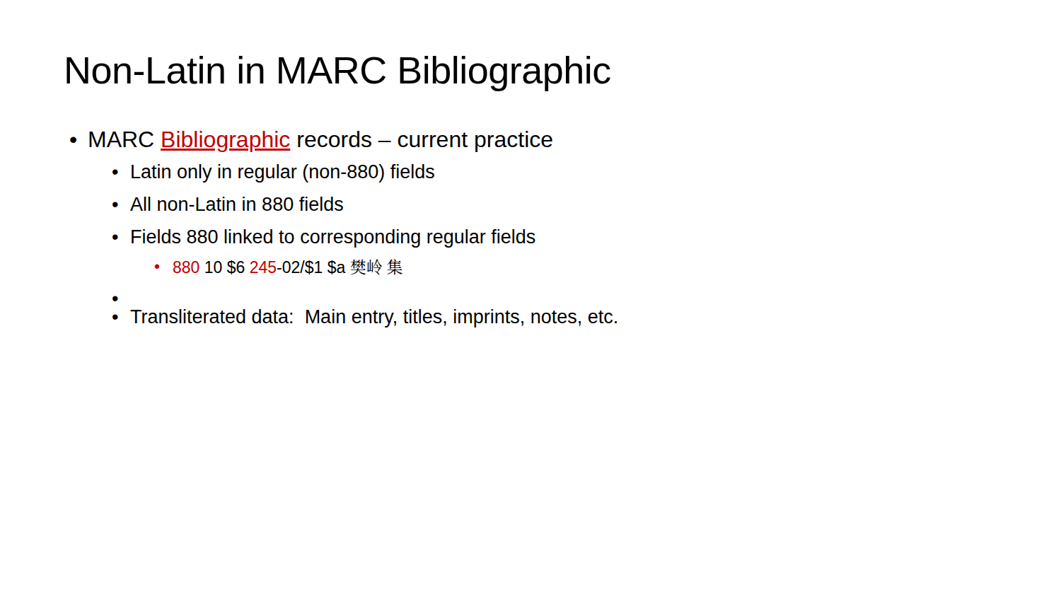Non-Latin in MARC Bibliographic
MARC Bibliographic records – current practice
Latin only in regular (non-880) fields
All non-Latin in 880 fields
Fields 880 linked to corresponding regular fields
880 10 $6 245-02/$1 $a 樊岭 集
Transliterated data: Main entry, titles, imprints, notes, etc.